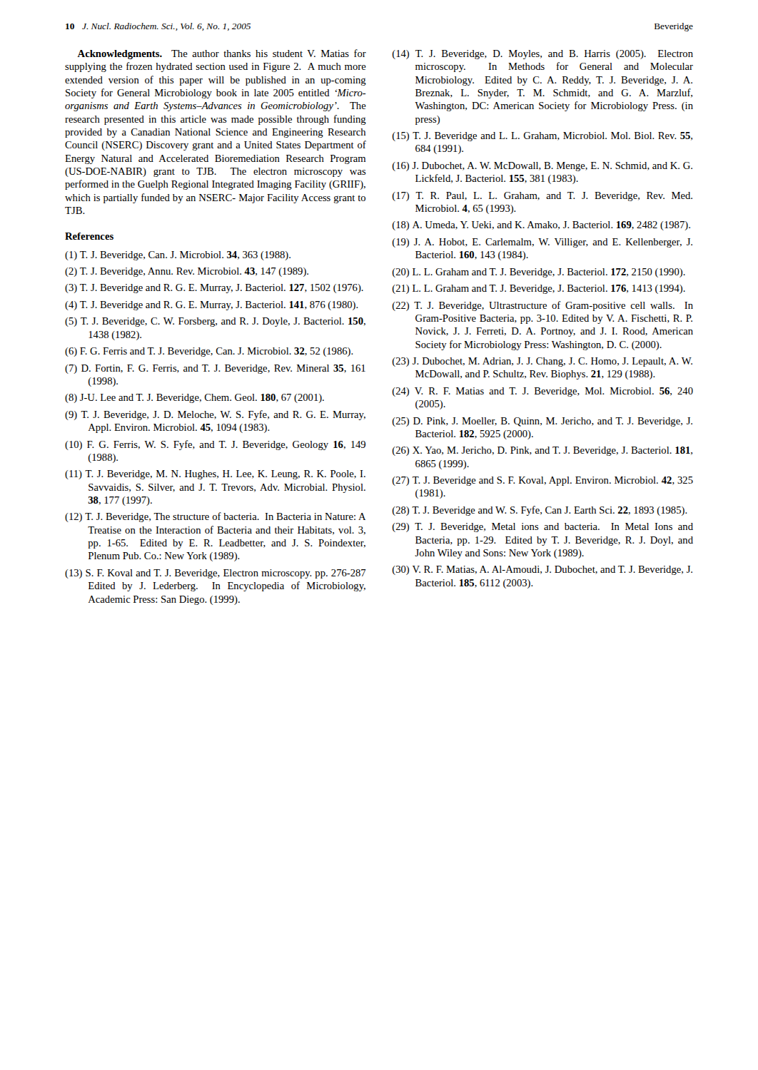10 J. Nucl. Radiochem. Sci., Vol. 6, No. 1, 2005
Beveridge
Acknowledgments. The author thanks his student V. Matias for supplying the frozen hydrated section used in Figure 2. A much more extended version of this paper will be published in an up-coming Society for General Microbiology book in late 2005 entitled ‘Micro-organisms and Earth Systems–Advances in Geomicrobiology’. The research presented in this article was made possible through funding provided by a Canadian National Science and Engineering Research Council (NSERC) Discovery grant and a United States Department of Energy Natural and Accelerated Bioremediation Research Program (US-DOE-NABIR) grant to TJB. The electron microscopy was performed in the Guelph Regional Integrated Imaging Facility (GRIIF), which is partially funded by an NSERC- Major Facility Access grant to TJB.
References
(1) T. J. Beveridge, Can. J. Microbiol. 34, 363 (1988).
(2) T. J. Beveridge, Annu. Rev. Microbiol. 43, 147 (1989).
(3) T. J. Beveridge and R. G. E. Murray, J. Bacteriol. 127, 1502 (1976).
(4) T. J. Beveridge and R. G. E. Murray, J. Bacteriol. 141, 876 (1980).
(5) T. J. Beveridge, C. W. Forsberg, and R. J. Doyle, J. Bacteriol. 150, 1438 (1982).
(6) F. G. Ferris and T. J. Beveridge, Can. J. Microbiol. 32, 52 (1986).
(7) D. Fortin, F. G. Ferris, and T. J. Beveridge, Rev. Mineral 35, 161 (1998).
(8) J-U. Lee and T. J. Beveridge, Chem. Geol. 180, 67 (2001).
(9) T. J. Beveridge, J. D. Meloche, W. S. Fyfe, and R. G. E. Murray, Appl. Environ. Microbiol. 45, 1094 (1983).
(10) F. G. Ferris, W. S. Fyfe, and T. J. Beveridge, Geology 16, 149 (1988).
(11) T. J. Beveridge, M. N. Hughes, H. Lee, K. Leung, R. K. Poole, I. Savvaidis, S. Silver, and J. T. Trevors, Adv. Microbial. Physiol. 38, 177 (1997).
(12) T. J. Beveridge, The structure of bacteria. In Bacteria in Nature: A Treatise on the Interaction of Bacteria and their Habitats, vol. 3, pp. 1-65. Edited by E. R. Leadbetter, and J. S. Poindexter, Plenum Pub. Co.: New York (1989).
(13) S. F. Koval and T. J. Beveridge, Electron microscopy. pp. 276-287 Edited by J. Lederberg. In Encyclopedia of Microbiology, Academic Press: San Diego. (1999).
(14) T. J. Beveridge, D. Moyles, and B. Harris (2005). Electron microscopy. In Methods for General and Molecular Microbiology. Edited by C. A. Reddy, T. J. Beveridge, J. A. Breznak, L. Snyder, T. M. Schmidt, and G. A. Marzluf, Washington, DC: American Society for Microbiology Press. (in press)
(15) T. J. Beveridge and L. L. Graham, Microbiol. Mol. Biol. Rev. 55, 684 (1991).
(16) J. Dubochet, A. W. McDowall, B. Menge, E. N. Schmid, and K. G. Lickfeld, J. Bacteriol. 155, 381 (1983).
(17) T. R. Paul, L. L. Graham, and T. J. Beveridge, Rev. Med. Microbiol. 4, 65 (1993).
(18) A. Umeda, Y. Ueki, and K. Amako, J. Bacteriol. 169, 2482 (1987).
(19) J. A. Hobot, E. Carlemalm, W. Villiger, and E. Kellenberger, J. Bacteriol. 160, 143 (1984).
(20) L. L. Graham and T. J. Beveridge, J. Bacteriol. 172, 2150 (1990).
(21) L. L. Graham and T. J. Beveridge, J. Bacteriol. 176, 1413 (1994).
(22) T. J. Beveridge, Ultrastructure of Gram-positive cell walls. In Gram-Positive Bacteria, pp. 3-10. Edited by V. A. Fischetti, R. P. Novick, J. J. Ferreti, D. A. Portnoy, and J. I. Rood, American Society for Microbiology Press: Washington, D. C. (2000).
(23) J. Dubochet, M. Adrian, J. J. Chang, J. C. Homo, J. Lepault, A. W. McDowall, and P. Schultz, Rev. Biophys. 21, 129 (1988).
(24) V. R. F. Matias and T. J. Beveridge, Mol. Microbiol. 56, 240 (2005).
(25) D. Pink, J. Moeller, B. Quinn, M. Jericho, and T. J. Beveridge, J. Bacteriol. 182, 5925 (2000).
(26) X. Yao, M. Jericho, D. Pink, and T. J. Beveridge, J. Bacteriol. 181, 6865 (1999).
(27) T. J. Beveridge and S. F. Koval, Appl. Environ. Microbiol. 42, 325 (1981).
(28) T. J. Beveridge and W. S. Fyfe, Can J. Earth Sci. 22, 1893 (1985).
(29) T. J. Beveridge, Metal ions and bacteria. In Metal Ions and Bacteria, pp. 1-29. Edited by T. J. Beveridge, R. J. Doyl, and John Wiley and Sons: New York (1989).
(30) V. R. F. Matias, A. Al-Amoudi, J. Dubochet, and T. J. Beveridge, J. Bacteriol. 185, 6112 (2003).